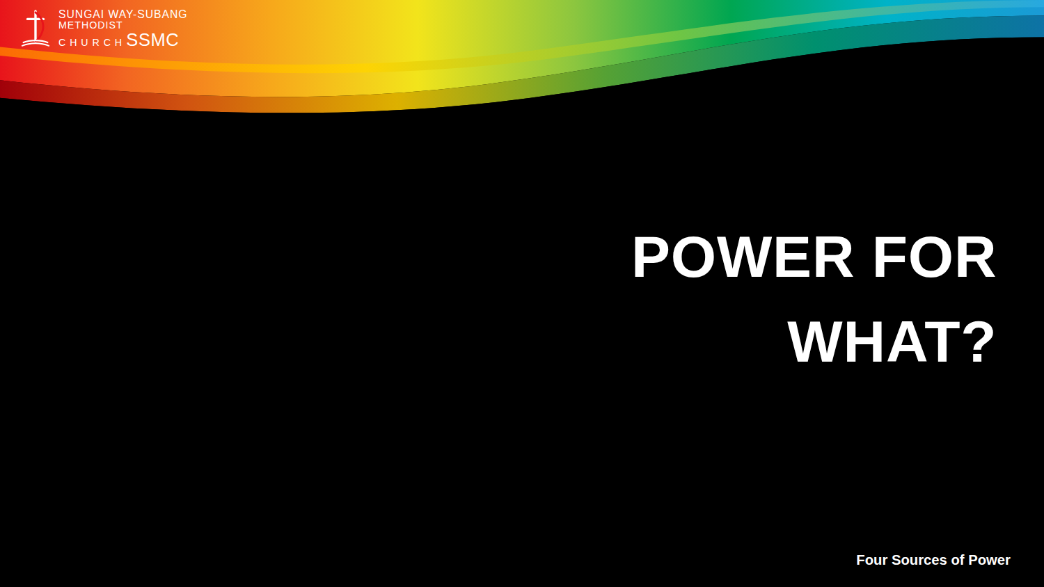SUNGAI WAY-SUBANG
METHODIST
C H U R C HSSMC
Power for
what?
Four Sources of Power